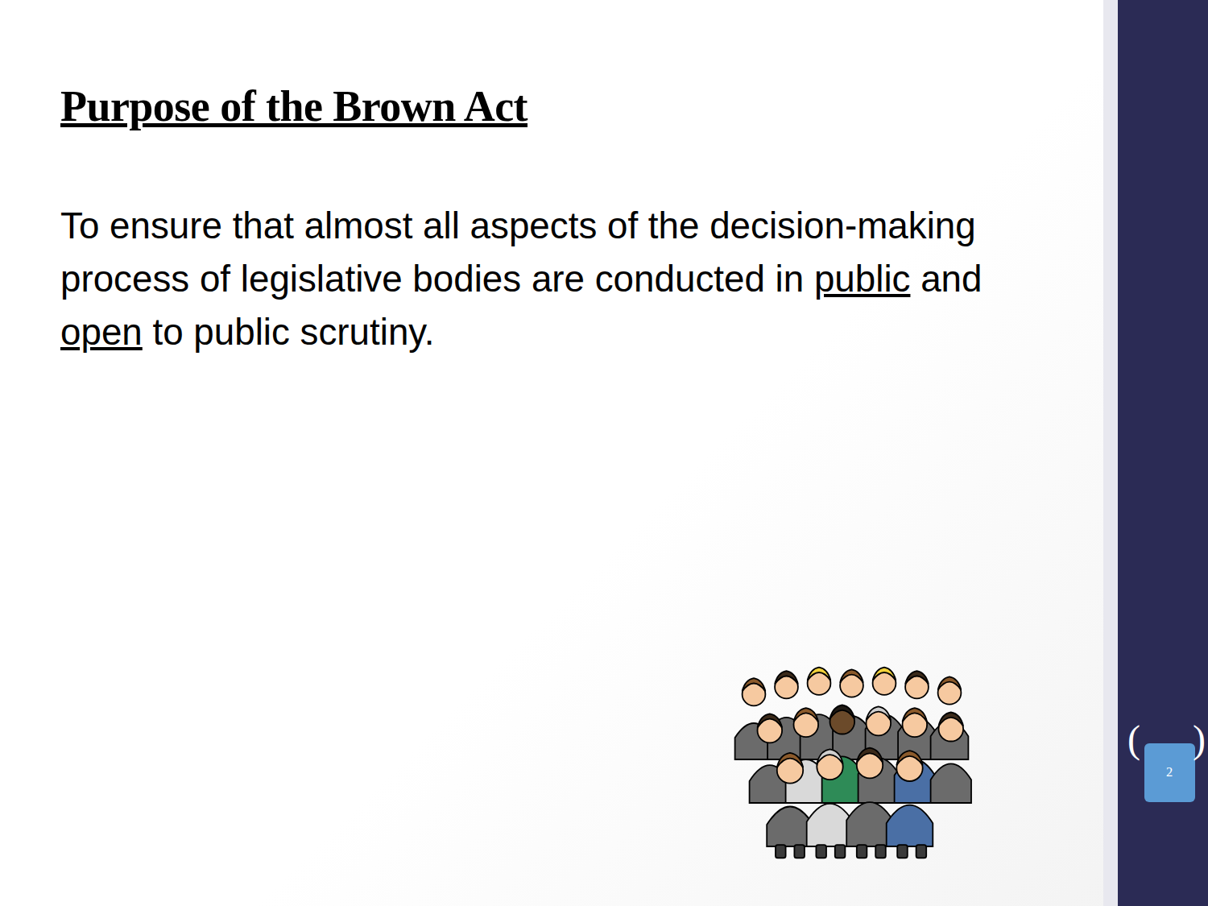Purpose of the Brown Act
To ensure that almost all aspects of the decision-making process of legislative bodies are conducted in public and open to public scrutiny.
(
2
)